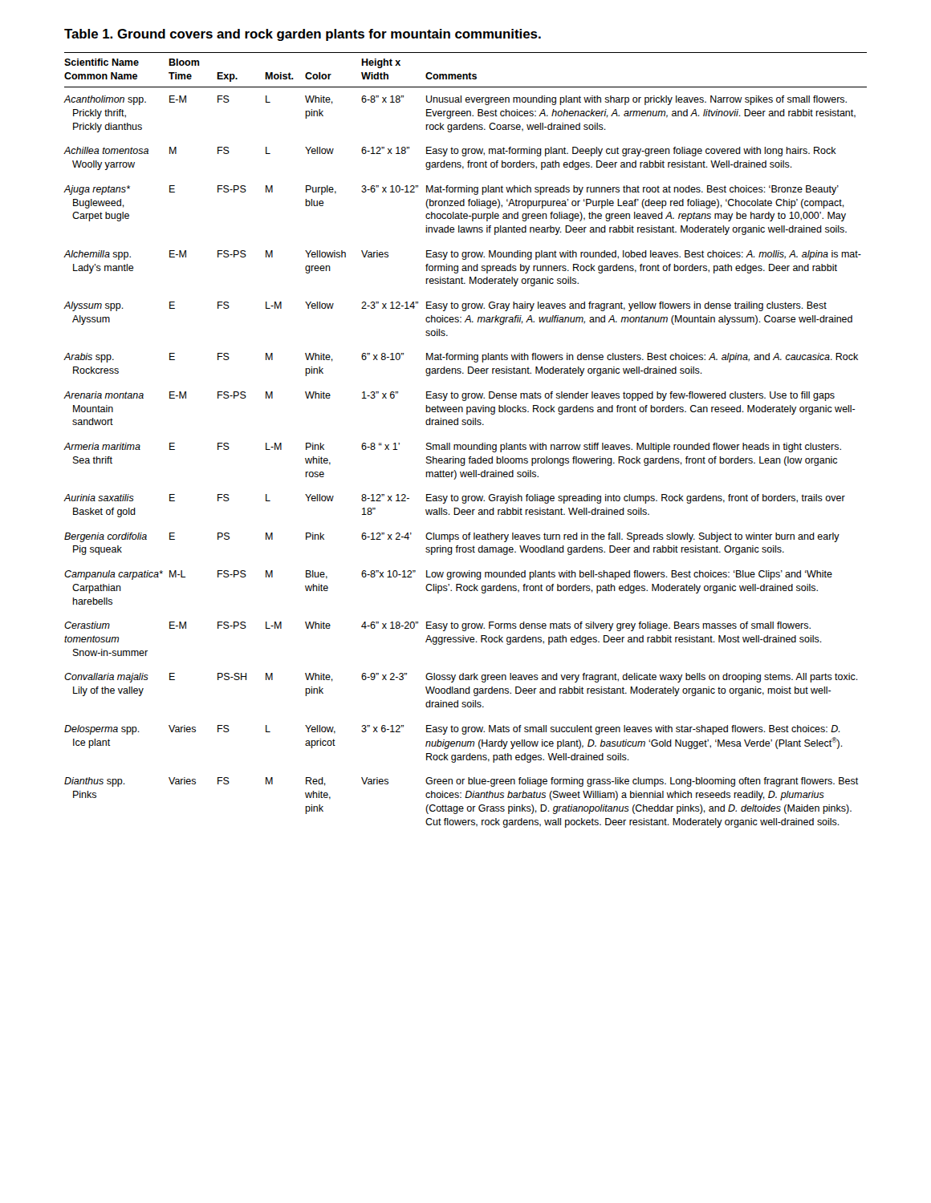Table 1. Ground covers and rock garden plants for mountain communities.
| Scientific Name Common Name | Bloom Time | Exp. | Moist. | Color | Height x Width | Comments |
| --- | --- | --- | --- | --- | --- | --- |
| Acantholimon spp. Prickly thrift, Prickly dianthus | E-M | FS | L | White, pink | 6-8” x 18” | Unusual evergreen mounding plant with sharp or prickly leaves. Narrow spikes of small flowers. Evergreen. Best choices: A. hohenackeri, A. armenum, and A. litvinovii . Deer and rabbit resistant, rock gardens. Coarse, well-drained soils. |
| Achillea tomentosa Woolly yarrow | M | FS | L | Yellow | 6-12” x 18” | Easy to grow, mat-forming plant. Deeply cut gray-green foliage covered with long hairs. Rock gardens, front of borders, path edges. Deer and rabbit resistant. Well-drained soils. |
| Ajuga reptans* Bugleweed, Carpet bugle | E | FS-PS | M | Purple, blue | 3-6” x 10-12” | Mat-forming plant which spreads by runners that root at nodes. Best choices: ‘Bronze Beauty’ (bronzed foliage), ‘Atropurpurea’ or ‘Purple Leaf’ (deep red foliage), ‘Chocolate Chip’ (compact, chocolate-purple and green foliage), the green leaved A. reptans may be hardy to 10,000’. May invade lawns if planted nearby. Deer and rabbit resistant. Moderately organic well-drained soils. |
| Alchemilla spp. Lady’s mantle | E-M | FS-PS | M | Yellowish green | Varies | Easy to grow. Mounding plant with rounded, lobed leaves. Best choices: A. mollis, A. alpina is mat-forming and spreads by runners. Rock gardens, front of borders, path edges. Deer and rabbit resistant. Moderately organic soils. |
| Alyssum spp. Alyssum | E | FS | L-M | Yellow | 2-3” x 12-14” | Easy to grow. Gray hairy leaves and fragrant, yellow flowers in dense trailing clusters. Best choices: A. markgrafii, A. wulfianum, and A. montanum (Mountain alyssum). Coarse well-drained soils. |
| Arabis spp. Rockcress | E | FS | M | White, pink | 6” x 8-10” | Mat-forming plants with flowers in dense clusters. Best choices: A. alpina, and A. caucasica . Rock gardens. Deer resistant. Moderately organic well-drained soils. |
| Arenaria montana Mountain sandwort | E-M | FS-PS | M | White | 1-3” x 6” | Easy to grow. Dense mats of slender leaves topped by few-flowered clusters. Use to fill gaps between paving blocks. Rock gardens and front of borders. Can reseed. Moderately organic well-drained soils. |
| Armeria maritima Sea thrift | E | FS | L-M | Pink white, rose | 6-8 “ x 1’ | Small mounding plants with narrow stiff leaves. Multiple rounded flower heads in tight clusters. Shearing faded blooms prolongs flowering. Rock gardens, front of borders. Lean (low organic matter) well-drained soils. |
| Aurinia saxatilis Basket of gold | E | FS | L | Yellow | 8-12” x 12-18” | Easy to grow. Grayish foliage spreading into clumps. Rock gardens, front of borders, trails over walls. Deer and rabbit resistant. Well-drained soils. |
| Bergenia cordifolia Pig squeak | E | PS | M | Pink | 6-12” x 2-4’ | Clumps of leathery leaves turn red in the fall. Spreads slowly. Subject to winter burn and early spring frost damage. Woodland gardens. Deer and rabbit resistant. Organic soils. |
| Campanula carpatica* Carpathian harebells | M-L | FS-PS | M | Blue, white | 6-8”x 10-12” | Low growing mounded plants with bell-shaped flowers. Best choices: ‘Blue Clips’ and ‘White Clips’. Rock gardens, front of borders, path edges. Moderately organic well-drained soils. |
| Cerastium tomentosum Snow-in-summer | E-M | FS-PS | L-M | White | 4-6” x 18-20” | Easy to grow. Forms dense mats of silvery grey foliage. Bears masses of small flowers. Aggressive. Rock gardens, path edges. Deer and rabbit resistant. Most well-drained soils. |
| Convallaria majalis Lily of the valley | E | PS-SH | M | White, pink | 6-9” x 2-3” | Glossy dark green leaves and very fragrant, delicate waxy bells on drooping stems. All parts toxic. Woodland gardens. Deer and rabbit resistant. Moderately organic to organic, moist but well-drained soils. |
| Delosperma spp. Ice plant | Varies | FS | L | Yellow, apricot | 3” x 6-12” | Easy to grow. Mats of small succulent green leaves with star-shaped flowers. Best choices: D. nubigenum (Hardy yellow ice plant) , D. basuticum ‘Gold Nugget’, ‘Mesa Verde’ (Plant Select ® ). Rock gardens, path edges. Well-drained soils. |
| Dianthus spp. Pinks | Varies | FS | M | Red, white, pink | Varies | Green or blue-green foliage forming grass-like clumps. Long-blooming often fragrant flowers. Best choices: Dianthus barbatus (Sweet William) a biennial which reseeds readily, D. plumarius (Cottage or Grass pinks), D. gratianopolitanus (Cheddar pinks), and D. deltoides (Maiden pinks). Cut flowers, rock gardens, wall pockets. Deer resistant. Moderately organic well-drained soils. |